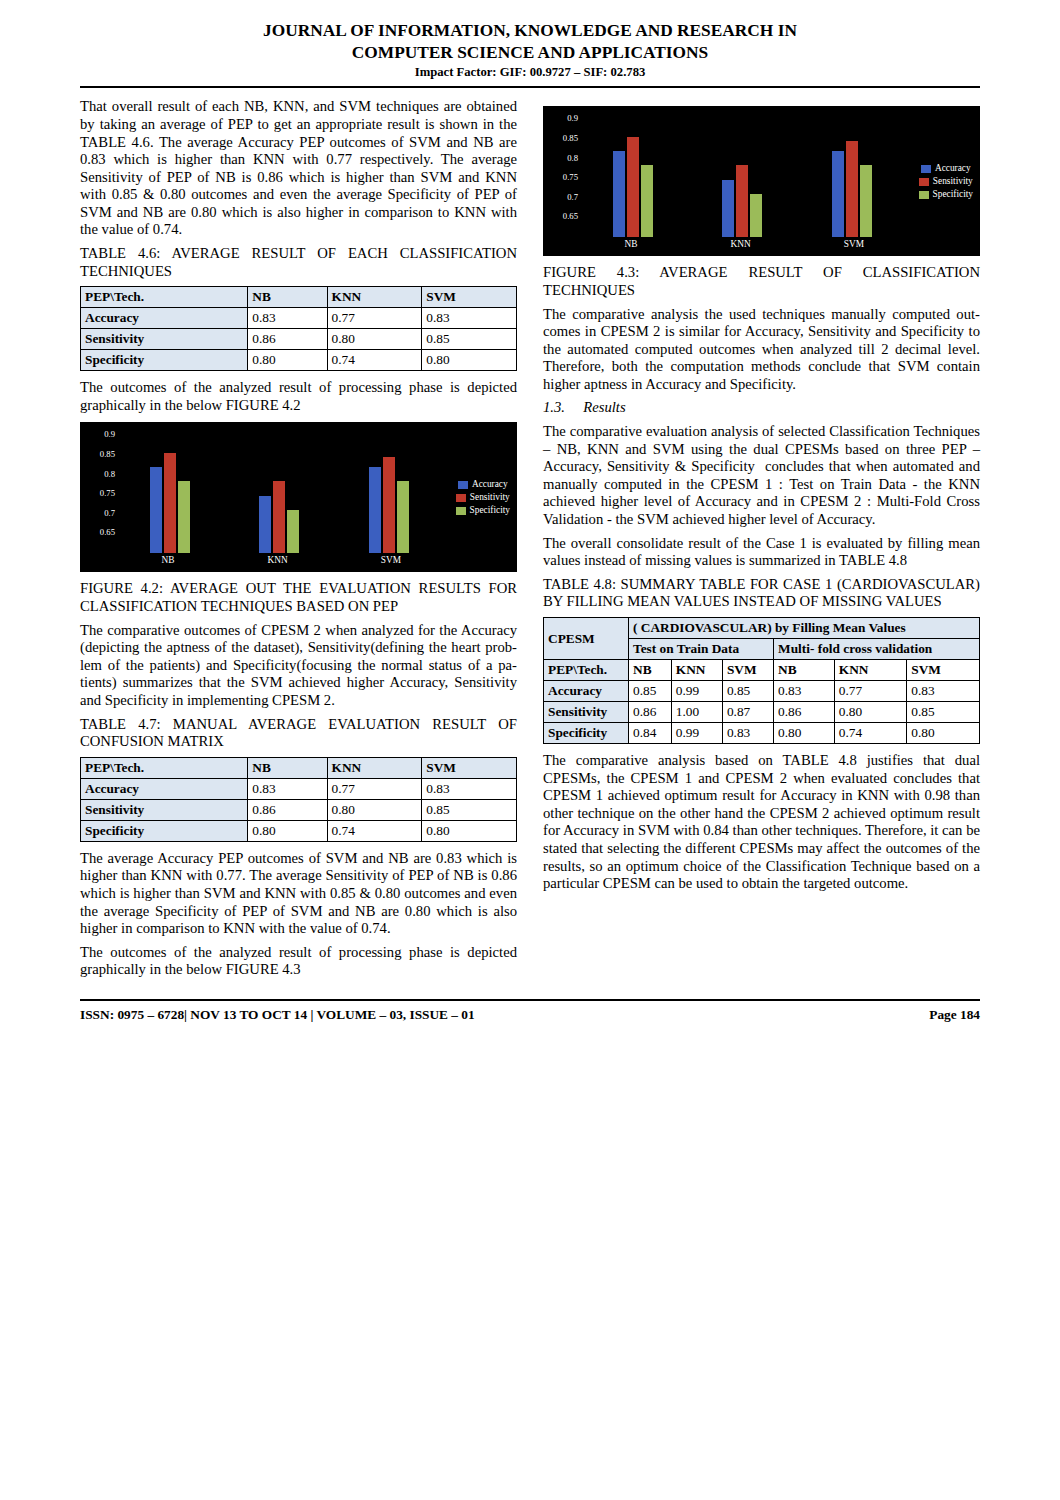Journal of Information, Knowledge and Research in
Computer Science and Applications
Impact Factor: GIF: 00.9727 – SIF: 02.783
That overall result of each NB, KNN, and SVM techniques are obtained by taking an average of PEP to get an appropriate result is shown in the TABLE 4.6. The average Accuracy PEP outcomes of SVM and NB are 0.83 which is higher than KNN with 0.77 respectively. The average Sensitivity of PEP of NB is 0.86 which is higher than SVM and KNN with 0.85 & 0.80 outcomes and even the average Specificity of PEP of SVM and NB are 0.80 which is also higher in comparison to KNN with the value of 0.74.
TABLE 4.6: AVERAGE RESULT OF EACH CLASSIFICATION TECHNIQUES
| PEP\Tech. | NB | KNN | SVM |
| --- | --- | --- | --- |
| Accuracy | 0.83 | 0.77 | 0.83 |
| Sensitivity | 0.86 | 0.80 | 0.85 |
| Specificity | 0.80 | 0.74 | 0.80 |
The outcomes of the analyzed result of processing phase is depicted graphically in the below FIGURE 4.2
0.9
0.85
0.8
0.75
0.7
0.65
NB
KNN
SVM
Accuracy
Sensitivity
Specificity
FIGURE 4.2: AVERAGE OUT THE EVALUATION RESULTS FOR CLASSIFICATION TECHNIQUES BASED ON PEP
The comparative outcomes of CPESM 2 when analyzed for the Accuracy (depicting the aptness of the dataset), Sensitivity(defining the heart problem of the patients) and Specificity(focusing the normal status of a patients) summarizes that the SVM achieved higher Accuracy, Sensitivity and Specificity in implementing CPESM 2.
TABLE 4.7: MANUAL AVERAGE EVALUATION RESULT OF CONFUSION MATRIX
| PEP\Tech. | NB | KNN | SVM |
| --- | --- | --- | --- |
| Accuracy | 0.83 | 0.77 | 0.83 |
| Sensitivity | 0.86 | 0.80 | 0.85 |
| Specificity | 0.80 | 0.74 | 0.80 |
The average Accuracy PEP outcomes of SVM and NB are 0.83 which is higher than KNN with 0.77. The average Sensitivity of PEP of NB is 0.86 which is higher than SVM and KNN with 0.85 & 0.80 outcomes and even the average Specificity of PEP of SVM and NB are 0.80 which is also higher in comparison to KNN with the value of 0.74.
The outcomes of the analyzed result of processing phase is depicted graphically in the below FIGURE 4.3
0.9
0.85
0.8
0.75
0.7
0.65
NB
KNN
SVM
Accuracy
Sensitivity
Specificity
FIGURE 4.3: AVERAGE RESULT OF CLASSIFICATION TECHNIQUES
The comparative analysis the used techniques manually computed outcomes in CPESM 2 is similar for Accuracy, Sensitivity and Specificity to the automated computed outcomes when analyzed till 2 decimal level. Therefore, both the computation methods conclude that SVM contain higher aptness in Accuracy and Specificity.
1.3. Results
The comparative evaluation analysis of selected Classification Techniques – NB, KNN and SVM using the dual CPESMs based on three PEP – Accuracy, Sensitivity & Specificity concludes that when automated and manually computed in the CPESM 1 : Test on Train Data - the KNN achieved higher level of Accuracy and in CPESM 2 : Multi-Fold Cross Validation - the SVM achieved higher level of Accuracy.
The overall consolidate result of the Case 1 is evaluated by filling mean values instead of missing values is summarized in TABLE 4.8
TABLE 4.8: SUMMARY TABLE FOR CASE 1 (CARDIOVASCULAR) BY FILLING MEAN VALUES INSTEAD OF MISSING VALUES
| CPESM | ( CARDIOVASCULAR) by Filling Mean Values |
| --- | --- |
| Test on Train Data | Multi- fold cross validation |
| PEP\Tech. | NB | KNN | SVM | NB | KNN | SVM |
| Accuracy | 0.85 | 0.99 | 0.85 | 0.83 | 0.77 | 0.83 |
| Sensitivity | 0.86 | 1.00 | 0.87 | 0.86 | 0.80 | 0.85 |
| Specificity | 0.84 | 0.99 | 0.83 | 0.80 | 0.74 | 0.80 |
The comparative analysis based on TABLE 4.8 justifies that dual CPESMs, the CPESM 1 and CPESM 2 when evaluated concludes that CPESM 1 achieved optimum result for Accuracy in KNN with 0.98 than other technique on the other hand the CPESM 2 achieved optimum result for Accuracy in SVM with 0.84 than other techniques. Therefore, it can be stated that selecting the different CPESMs may affect the outcomes of the results, so an optimum choice of the Classification Technique based on a particular CPESM can be used to obtain the targeted outcome.
ISSN: 0975 – 6728| NOV 13 TO OCT 14 | VOLUME – 03, ISSUE – 01
Page 184